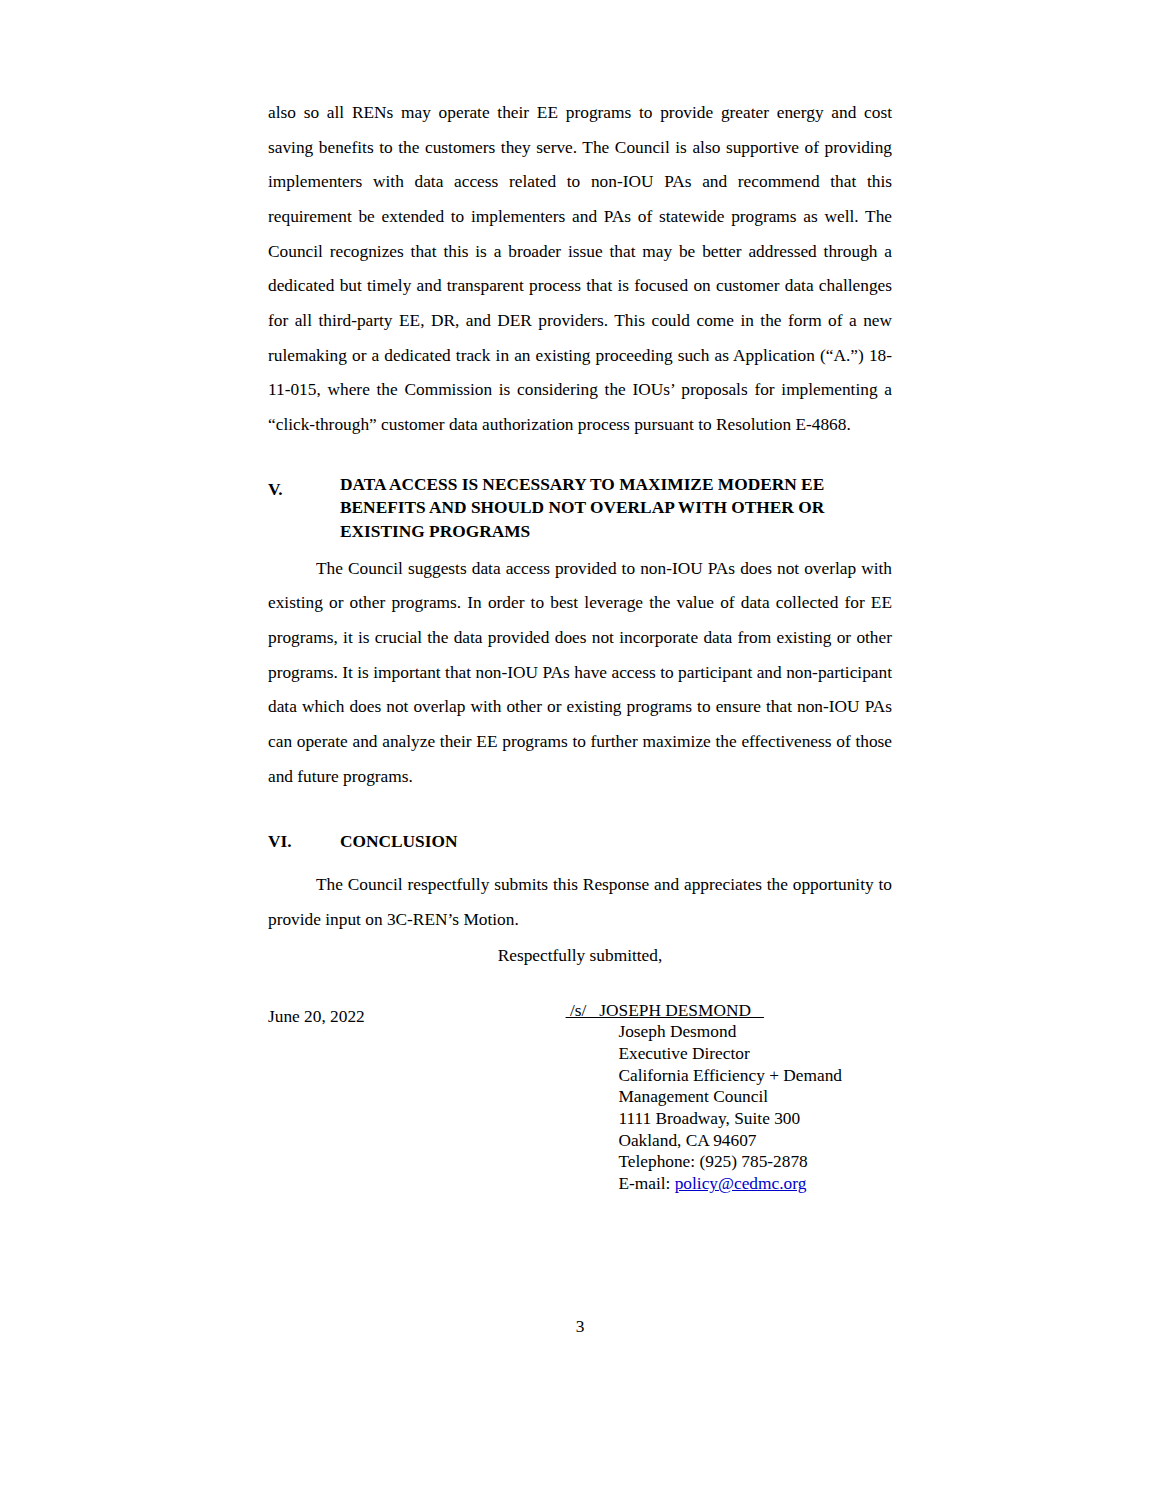also so all RENs may operate their EE programs to provide greater energy and cost saving benefits to the customers they serve. The Council is also supportive of providing implementers with data access related to non-IOU PAs and recommend that this requirement be extended to implementers and PAs of statewide programs as well. The Council recognizes that this is a broader issue that may be better addressed through a dedicated but timely and transparent process that is focused on customer data challenges for all third-party EE, DR, and DER providers. This could come in the form of a new rulemaking or a dedicated track in an existing proceeding such as Application (“A.”) 18-11-015, where the Commission is considering the IOUs’ proposals for implementing a “click-through” customer data authorization process pursuant to Resolution E-4868.
V.
Data Access is Necessary to Maximize Modern EE Benefits and Should Not Overlap with Other or Existing Programs
The Council suggests data access provided to non-IOU PAs does not overlap with existing or other programs. In order to best leverage the value of data collected for EE programs, it is crucial the data provided does not incorporate data from existing or other programs. It is important that non-IOU PAs have access to participant and non-participant data which does not overlap with other or existing programs to ensure that non-IOU PAs can operate and analyze their EE programs to further maximize the effectiveness of those and future programs.
VI.
Conclusion
The Council respectfully submits this Response and appreciates the opportunity to provide input on 3C-REN’s Motion.
Respectfully submitted,
June 20, 2022
/s/ JOSEPH DESMOND
Joseph Desmond
Executive Director
California Efficiency + Demand
Management Council
1111 Broadway, Suite 300
Oakland, CA 94607
Telephone: (925) 785-2878
E-mail: policy@cedmc.org
3